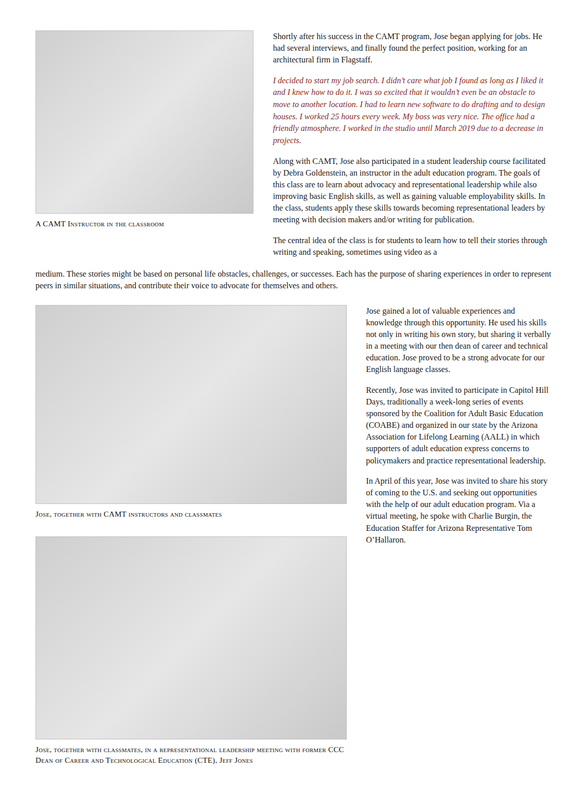A CAMT Instructor in the classroom
Shortly after his success in the CAMT program, Jose began applying for jobs. He had several interviews, and finally found the perfect position, working for an architectural firm in Flagstaff.
I decided to start my job search. I didn’t care what job I found as long as I liked it and I knew how to do it. I was so excited that it wouldn’t even be an obstacle to move to another location. I had to learn new software to do drafting and to design houses. I worked 25 hours every week. My boss was very nice. The office had a friendly atmosphere. I worked in the studio until March 2019 due to a decrease in projects.
Along with CAMT, Jose also participated in a student leadership course facilitated by Debra Goldenstein, an instructor in the adult education program. The goals of this class are to learn about advocacy and representational leadership while also improving basic English skills, as well as gaining valuable employability skills. In the class, students apply these skills towards becoming representational leaders by meeting with decision makers and/or writing for publication.
The central idea of the class is for students to learn how to tell their stories through writing and speaking, sometimes using video as a
medium. These stories might be based on personal life obstacles, challenges, or successes. Each has the purpose of sharing experiences in order to represent peers in similar situations, and contribute their voice to advocate for themselves and others.
Jose, together with CAMT instructors and classmates
Jose, together with classmates, in a representational leadership meeting with former CCC Dean of Career and Technological Education (CTE), Jeff Jones
Jose gained a lot of valuable experiences and knowledge through this opportunity. He used his skills not only in writing his own story, but sharing it verbally in a meeting with our then dean of career and technical education. Jose proved to be a strong advocate for our English language classes.
Recently, Jose was invited to participate in Capitol Hill Days, traditionally a week-long series of events sponsored by the Coalition for Adult Basic Education (COABE) and organized in our state by the Arizona Association for Lifelong Learning (AALL) in which supporters of adult education express concerns to policymakers and practice representational leadership.
In April of this year, Jose was invited to share his story of coming to the U.S. and seeking out opportunities with the help of our adult education program. Via a virtual meeting, he spoke with Charlie Burgin, the Education Staffer for Arizona Representative Tom O’Hallaron.